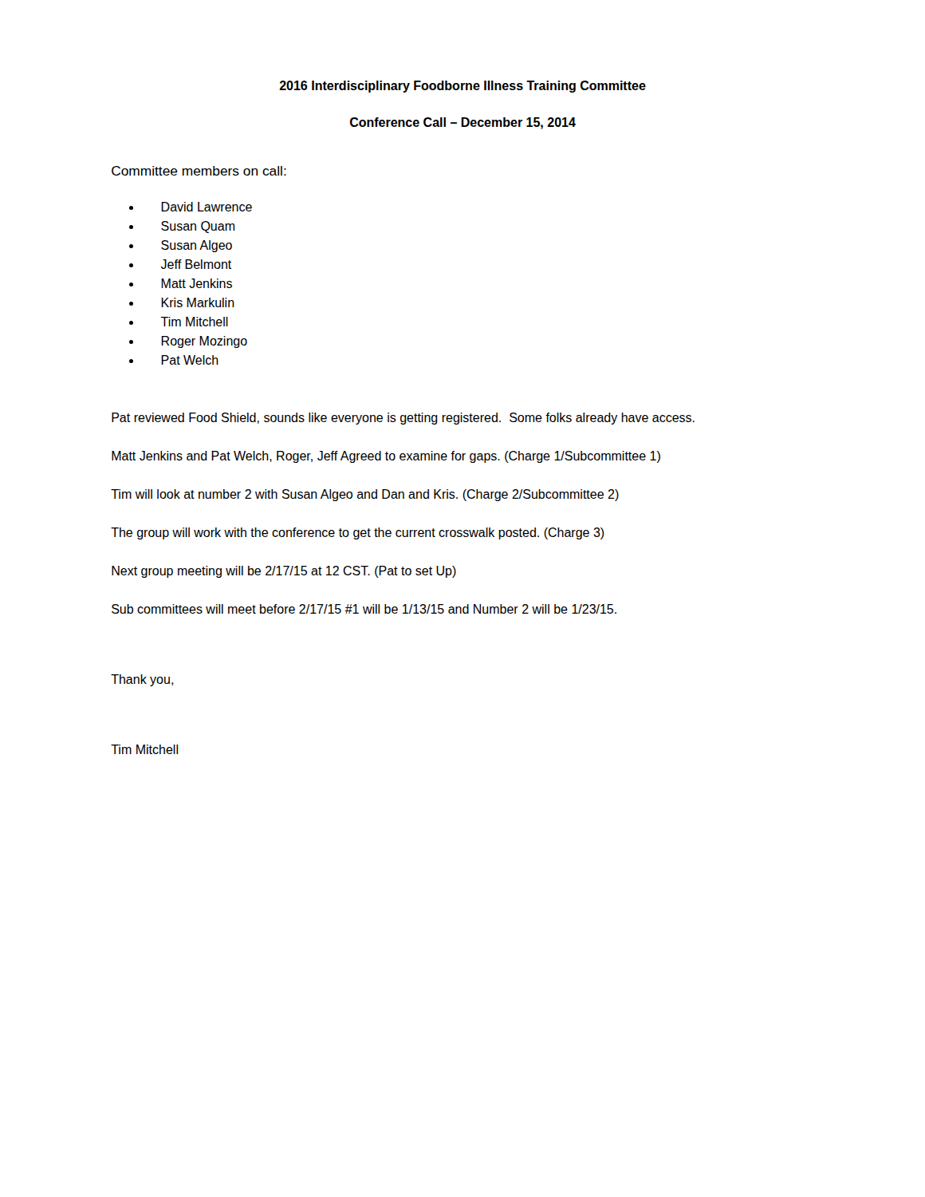2016 Interdisciplinary Foodborne Illness Training Committee
Conference Call – December 15, 2014
Committee members on call:
David Lawrence
Susan Quam
Susan Algeo
Jeff Belmont
Matt Jenkins
Kris Markulin
Tim Mitchell
Roger Mozingo
Pat Welch
Pat reviewed Food Shield, sounds like everyone is getting registered. Some folks already have access.
Matt Jenkins and Pat Welch, Roger, Jeff Agreed to examine for gaps. (Charge 1/Subcommittee 1)
Tim will look at number 2 with Susan Algeo and Dan and Kris. (Charge 2/Subcommittee 2)
The group will work with the conference to get the current crosswalk posted. (Charge 3)
Next group meeting will be 2/17/15 at 12 CST. (Pat to set Up)
Sub committees will meet before 2/17/15 #1 will be 1/13/15 and Number 2 will be 1/23/15.
Thank you,
Tim Mitchell